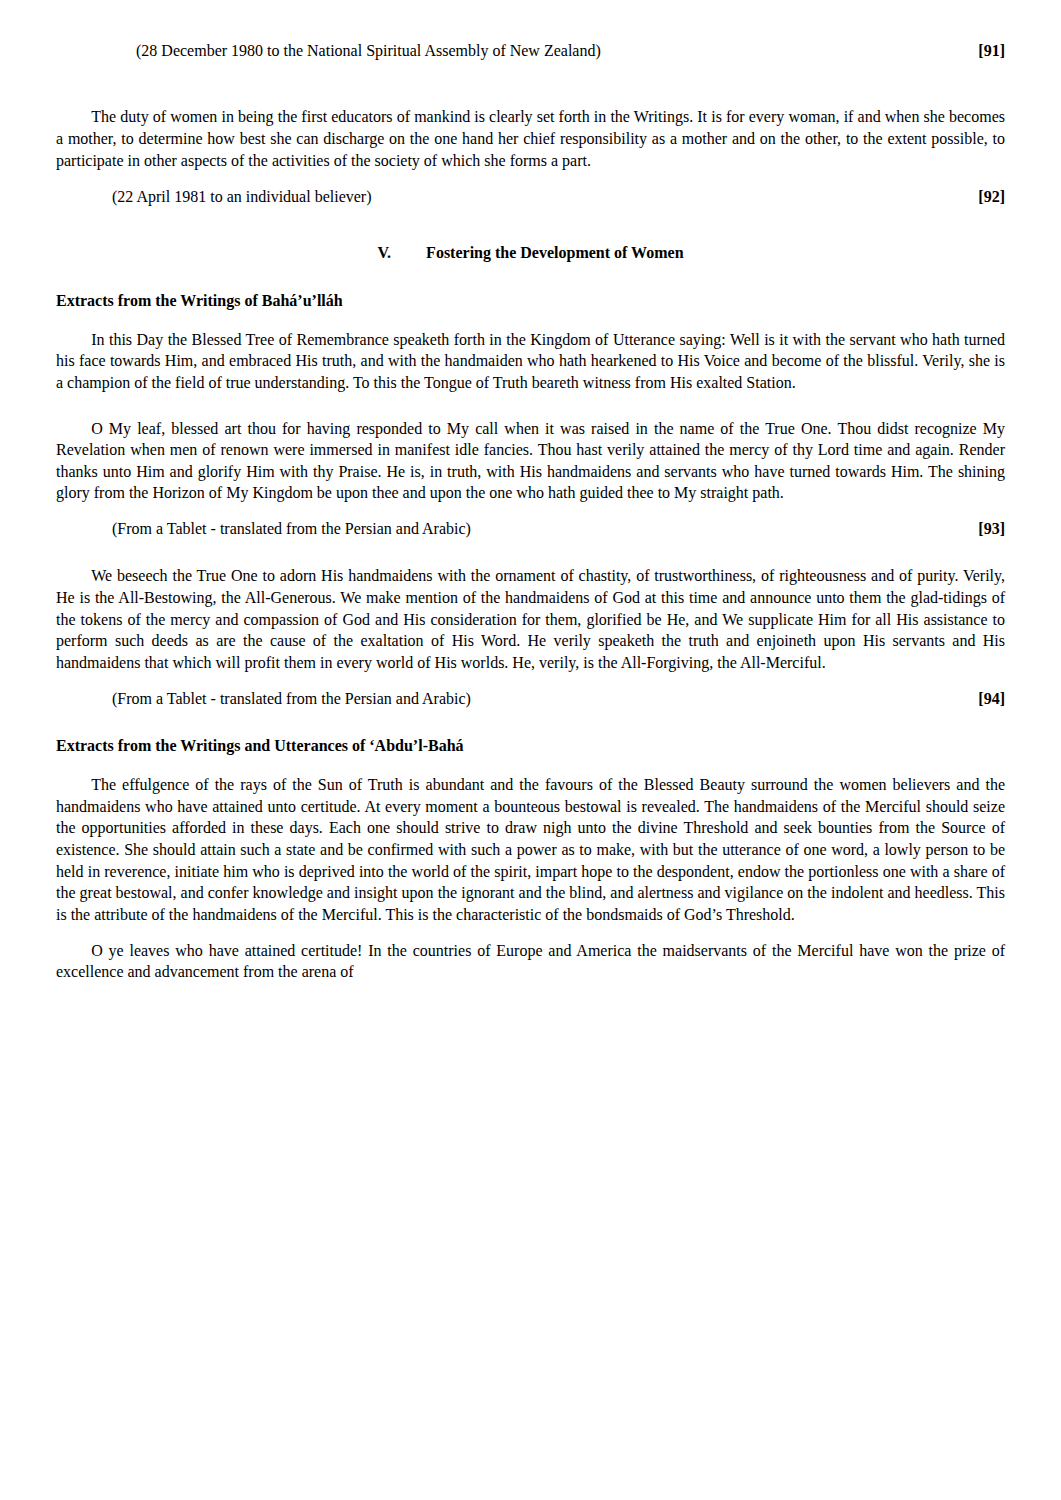(28 December 1980 to the National Spiritual Assembly of New Zealand) [91]
The duty of women in being the first educators of mankind is clearly set forth in the Writings. It is for every woman, if and when she becomes a mother, to determine how best she can discharge on the one hand her chief responsibility as a mother and on the other, to the extent possible, to participate in other aspects of the activities of the society of which she forms a part.
(22 April 1981 to an individual believer) [92]
V. Fostering the Development of Women
Extracts from the Writings of Bahá’u’lláh
In this Day the Blessed Tree of Remembrance speaketh forth in the Kingdom of Utterance saying: Well is it with the servant who hath turned his face towards Him, and embraced His truth, and with the handmaiden who hath hearkened to His Voice and become of the blissful. Verily, she is a champion of the field of true understanding. To this the Tongue of Truth beareth witness from His exalted Station.
O My leaf, blessed art thou for having responded to My call when it was raised in the name of the True One. Thou didst recognize My Revelation when men of renown were immersed in manifest idle fancies. Thou hast verily attained the mercy of thy Lord time and again. Render thanks unto Him and glorify Him with thy Praise. He is, in truth, with His handmaidens and servants who have turned towards Him. The shining glory from the Horizon of My Kingdom be upon thee and upon the one who hath guided thee to My straight path.
(From a Tablet - translated from the Persian and Arabic) [93]
We beseech the True One to adorn His handmaidens with the ornament of chastity, of trustworthiness, of righteousness and of purity. Verily, He is the All-Bestowing, the All-Generous. We make mention of the handmaidens of God at this time and announce unto them the glad-tidings of the tokens of the mercy and compassion of God and His consideration for them, glorified be He, and We supplicate Him for all His assistance to perform such deeds as are the cause of the exaltation of His Word. He verily speaketh the truth and enjoineth upon His servants and His handmaidens that which will profit them in every world of His worlds. He, verily, is the All-Forgiving, the All-Merciful.
(From a Tablet - translated from the Persian and Arabic) [94]
Extracts from the Writings and Utterances of ‘Abdu’l-Bahá
The effulgence of the rays of the Sun of Truth is abundant and the favours of the Blessed Beauty surround the women believers and the handmaidens who have attained unto certitude. At every moment a bounteous bestowal is revealed. The handmaidens of the Merciful should seize the opportunities afforded in these days. Each one should strive to draw nigh unto the divine Threshold and seek bounties from the Source of existence. She should attain such a state and be confirmed with such a power as to make, with but the utterance of one word, a lowly person to be held in reverence, initiate him who is deprived into the world of the spirit, impart hope to the despondent, endow the portionless one with a share of the great bestowal, and confer knowledge and insight upon the ignorant and the blind, and alertness and vigilance on the indolent and heedless. This is the attribute of the handmaidens of the Merciful. This is the characteristic of the bondsmaids of God’s Threshold.
O ye leaves who have attained certitude! In the countries of Europe and America the maidservants of the Merciful have won the prize of excellence and advancement from the arena of